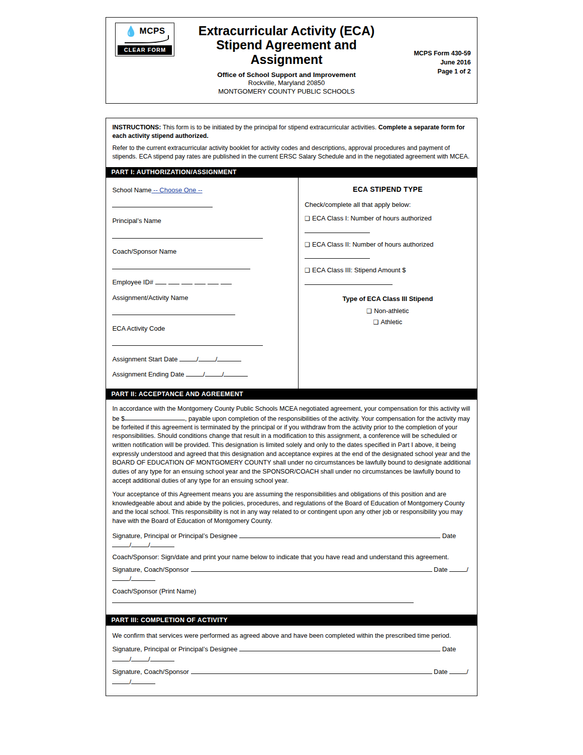💧MCPS
CLEAR FORM
Extracurricular Activity (ECA)
Stipend Agreement and Assignment
Office of School Support and Improvement
Rockville, Maryland 20850
MONTGOMERY COUNTY PUBLIC SCHOOLS
MCPS Form 430-59
June 2016
Page 1 of 2
INSTRUCTIONS: This form is to be initiated by the principal for stipend extracurricular activities. Complete a separate form for each activity stipend authorized.
Refer to the current extracurricular activity booklet for activity codes and descriptions, approval procedures and payment of stipends. ECA stipend pay rates are published in the current ERSC Salary Schedule and in the negotiated agreement with MCEA.
PART I: AUTHORIZATION/ASSIGNMENT
School Name -- Choose One --
Principal’s Name
Coach/Sponsor Name
Employee ID#
Assignment/Activity Name
ECA Activity Code
Assignment Start Date / /
Assignment Ending Date / /
ECA STIPEND TYPE
Check/complete all that apply below:
❑ECA Class I: Number of hours authorized
❑ECA Class II: Number of hours authorized
❑ECA Class III: Stipend Amount $
Type of ECA Class III Stipend
❑Non-athletic
❑Athletic
PART II: ACCEPTANCE AND AGREEMENT
In accordance with the Montgomery County Public Schools MCEA negotiated agreement, your compensation for this activity will be $ , payable upon completion of the responsibilities of the activity. Your compensation for the activity may be forfeited if this agreement is terminated by the principal or if you withdraw from the activity prior to the completion of your responsibilities. Should conditions change that result in a modification to this assignment, a conference will be scheduled or written notification will be provided. This designation is limited solely and only to the dates specified in Part I above, it being expressly understood and agreed that this designation and acceptance expires at the end of the designated school year and the BOARD OF EDUCATION OF MONTGOMERY COUNTY shall under no circumstances be lawfully bound to designate additional duties of any type for an ensuing school year and the SPONSOR/COACH shall under no circumstances be lawfully bound to accept additional duties of any type for an ensuing school year.
Your acceptance of this Agreement means you are assuming the responsibilities and obligations of this position and are knowledgeable about and abide by the policies, procedures, and regulations of the Board of Education of Montgomery County and the local school. This responsibility is not in any way related to or contingent upon any other job or responsibility you may have with the Board of Education of Montgomery County.
Signature, Principal or Principal’s Designee Date / /
Coach/Sponsor: Sign/date and print your name below to indicate that you have read and understand this agreement.
Signature, Coach/Sponsor Date / /
Coach/Sponsor (Print Name)
PART III: COMPLETION OF ACTIVITY
We confirm that services were performed as agreed above and have been completed within the prescribed time period.
Signature, Principal or Principal’s Designee Date / /
Signature, Coach/Sponsor Date / /